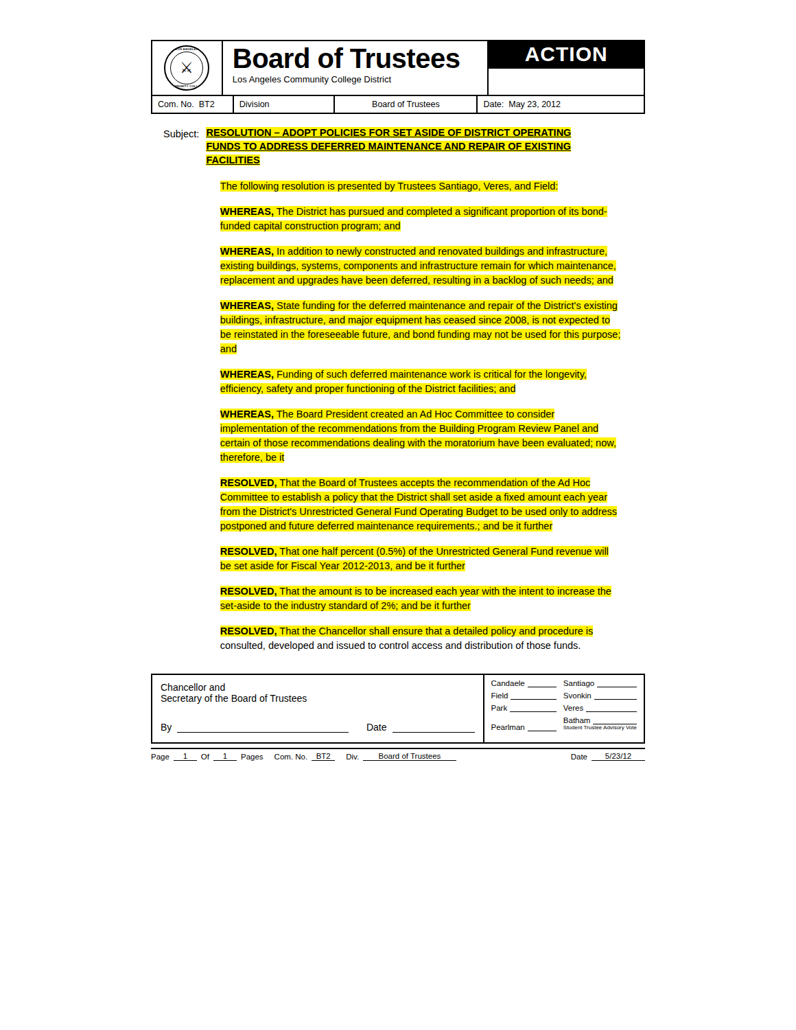LOS ANGELES
⚔
COMMUNITY COLLEGE
Board of Trustees
Los Angeles Community College District
ACTION
Com. No. BT2
Division
Board of Trustees
Date: May 23, 2012
Subject:
RESOLUTION – ADOPT POLICIES FOR SET ASIDE OF DISTRICT OPERATING FUNDS TO ADDRESS DEFERRED MAINTENANCE AND REPAIR OF EXISTING FACILITIES
The following resolution is presented by Trustees Santiago, Veres, and Field:
WHEREAS, The District has pursued and completed a significant proportion of its bond-funded capital construction program; and
WHEREAS, In addition to newly constructed and renovated buildings and infrastructure, existing buildings, systems, components and infrastructure remain for which maintenance, replacement and upgrades have been deferred, resulting in a backlog of such needs; and
WHEREAS, State funding for the deferred maintenance and repair of the District's existing buildings, infrastructure, and major equipment has ceased since 2008, is not expected to be reinstated in the foreseeable future, and bond funding may not be used for this purpose; and
WHEREAS, Funding of such deferred maintenance work is critical for the longevity, efficiency, safety and proper functioning of the District facilities; and
WHEREAS, The Board President created an Ad Hoc Committee to consider implementation of the recommendations from the Building Program Review Panel and certain of those recommendations dealing with the moratorium have been evaluated; now, therefore, be it
RESOLVED, That the Board of Trustees accepts the recommendation of the Ad Hoc Committee to establish a policy that the District shall set aside a fixed amount each year from the District's Unrestricted General Fund Operating Budget to be used only to address postponed and future deferred maintenance requirements.; and be it further
RESOLVED, That one half percent (0.5%) of the Unrestricted General Fund revenue will be set aside for Fiscal Year 2012-2013, and be it further
RESOLVED, That the amount is to be increased each year with the intent to increase the set-aside to the industry standard of 2%; and be it further
RESOLVED, That the Chancellor shall ensure that a detailed policy and procedure is consulted, developed and issued to control access and distribution of those funds.
Chancellor and
Secretary of the Board of Trustees
By Date
Candaele
Santiago
Field
Svonkin
Park
Veres
Pearlman
Batham
Student Trustee Advisory Vote
Page 1 Of 1 Pages Com. No. BT2 Div. Board of Trustees Date 5/23/12